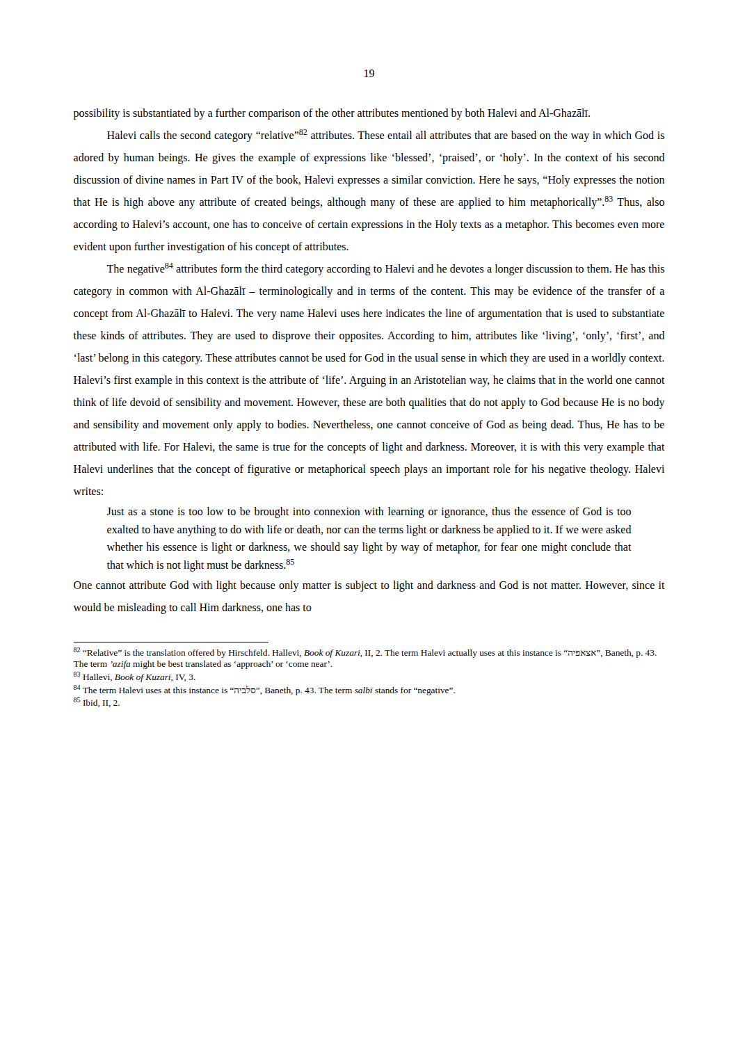19
possibility is substantiated by a further comparison of the other attributes mentioned by both Halevi and Al-Ghazālī.
Halevi calls the second category “relative”82 attributes. These entail all attributes that are based on the way in which God is adored by human beings. He gives the example of expressions like ‘blessed’, ‘praised’, or ‘holy’. In the context of his second discussion of divine names in Part IV of the book, Halevi expresses a similar conviction. Here he says, “Holy expresses the notion that He is high above any attribute of created beings, although many of these are applied to him metaphorically”.83 Thus, also according to Halevi’s account, one has to conceive of certain expressions in the Holy texts as a metaphor. This becomes even more evident upon further investigation of his concept of attributes.
The negative84 attributes form the third category according to Halevi and he devotes a longer discussion to them. He has this category in common with Al-Ghazālī – terminologically and in terms of the content. This may be evidence of the transfer of a concept from Al-Ghazālī to Halevi. The very name Halevi uses here indicates the line of argumentation that is used to substantiate these kinds of attributes. They are used to disprove their opposites. According to him, attributes like ‘living’, ‘only’, ‘first’, and ‘last’ belong in this category. These attributes cannot be used for God in the usual sense in which they are used in a worldly context. Halevi’s first example in this context is the attribute of ‘life’. Arguing in an Aristotelian way, he claims that in the world one cannot think of life devoid of sensibility and movement. However, these are both qualities that do not apply to God because He is no body and sensibility and movement only apply to bodies. Nevertheless, one cannot conceive of God as being dead. Thus, He has to be attributed with life. For Halevi, the same is true for the concepts of light and darkness. Moreover, it is with this very example that Halevi underlines that the concept of figurative or metaphorical speech plays an important role for his negative theology. Halevi writes:
Just as a stone is too low to be brought into connexion with learning or ignorance, thus the essence of God is too exalted to have anything to do with life or death, nor can the terms light or darkness be applied to it. If we were asked whether his essence is light or darkness, we should say light by way of metaphor, for fear one might conclude that that which is not light must be darkness.85
One cannot attribute God with light because only matter is subject to light and darkness and God is not matter. However, since it would be misleading to call Him darkness, one has to
82 “Relative” is the translation offered by Hirschfeld. Hallevi, Book of Kuzari, II, 2. The term Halevi actually uses at this instance is “אצאפיה”, Baneth, p. 43. The term ’azifa might be best translated as ‘approach’ or ‘come near’.
83 Hallevi, Book of Kuzari, IV, 3.
84 The term Halevi uses at this instance is “סלביה”, Baneth, p. 43. The term salbī stands for “negative”.
85 Ibid, II, 2.